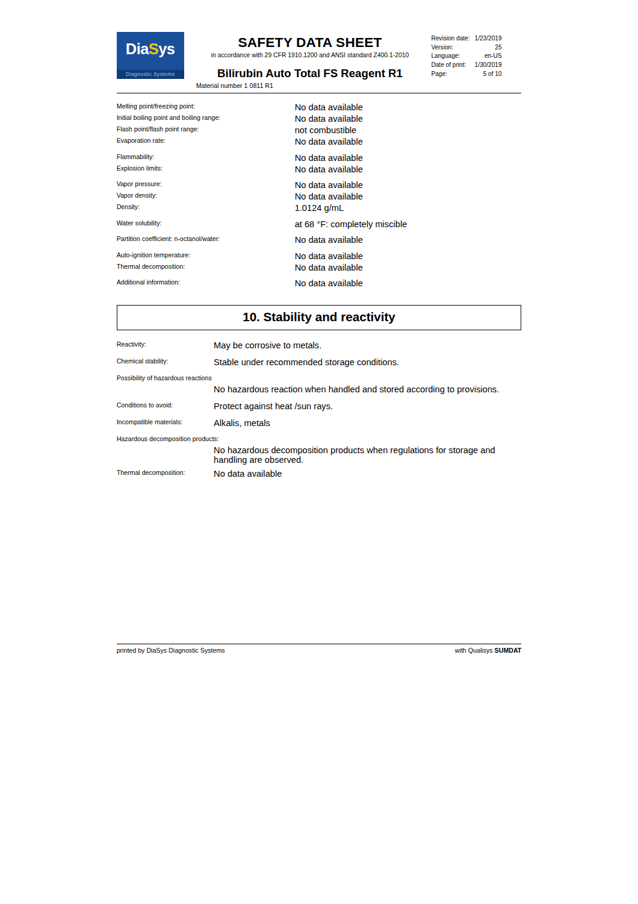DiaSys
Diagnostic Systems
SAFETY DATA SHEET
in accordance with 29 CFR 1910.1200 and ANSI standard Z400.1-2010
Bilirubin Auto Total FS Reagent R1
Material number 1 0811 R1
| Revision date: | 1/23/2019 |
| Version: | 25 |
| Language: | en-US |
| Date of print: | 1/30/2019 |
| Page: | 5 of 10 |
| Melting point/freezing point: | No data available |
| Initial boiling point and boiling range: | No data available |
| Flash point/flash point range: | not combustible |
| Evaporation rate: | No data available |
| Flammability: | No data available |
| Explosion limits: | No data available |
| Vapor pressure: | No data available |
| Vapor density: | No data available |
| Density: | 1.0124 g/mL |
| Water solubility: | at 68 °F: completely miscible |
| Partition coefficient: n-octanol/water: | No data available |
| Auto-ignition temperature: | No data available |
| Thermal decomposition: | No data available |
| Additional information: | No data available |
10. Stability and reactivity
| Reactivity: | May be corrosive to metals. |
| Chemical stability: | Stable under recommended storage conditions. |
| Possibility of hazardous reactions |
| No hazardous reaction when handled and stored according to provisions. |
| Conditions to avoid: | Protect against heat /sun rays. |
| Incompatible materials: | Alkalis, metals |
| Hazardous decomposition products: |
| No hazardous decomposition products when regulations for storage and handling are observed. |
| Thermal decomposition: | No data available |
printed by DiaSys Diagnostic Systems
with Qualisys SUMDAT